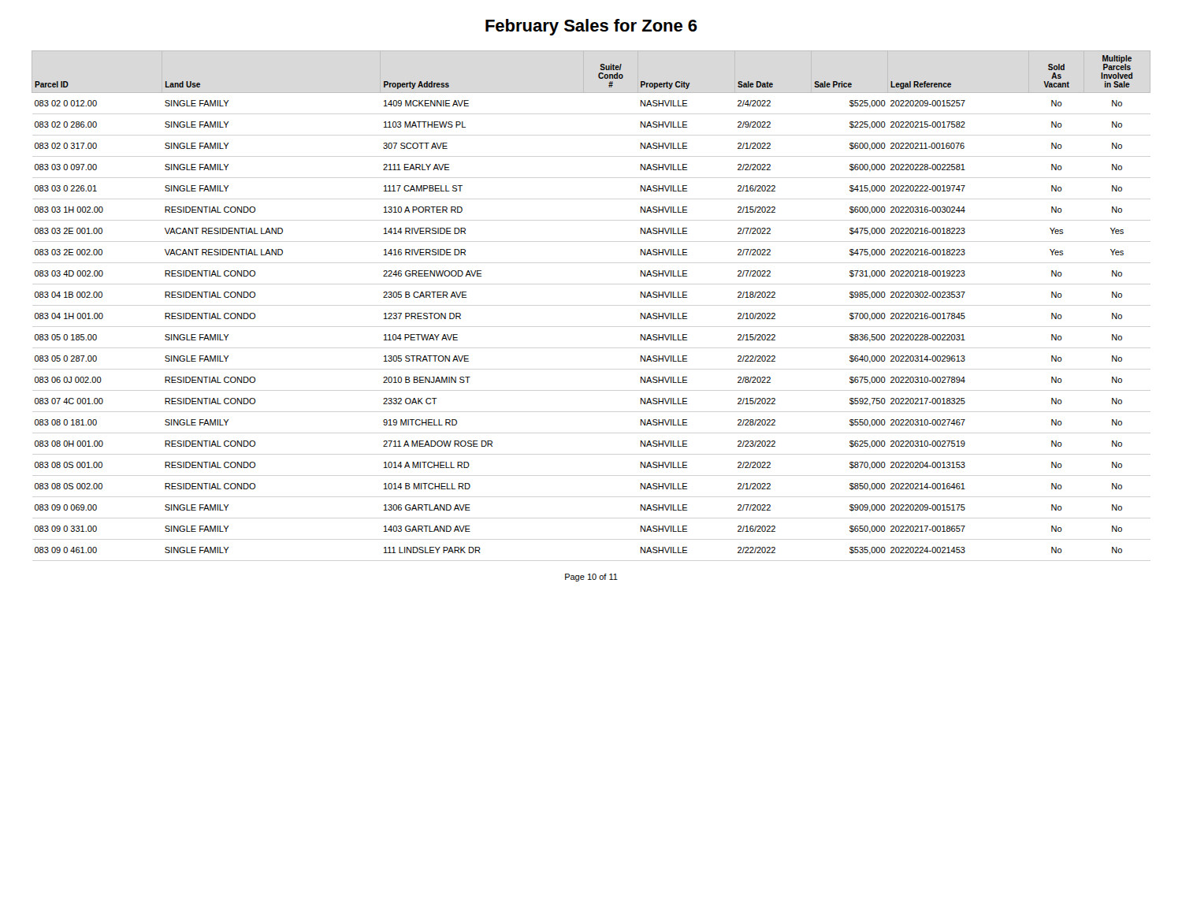February Sales for Zone 6
| Parcel ID | Land Use | Property Address | Suite/ Condo # | Property City | Sale Date | Sale Price | Legal Reference | Sold As Vacant | Multiple Parcels Involved in Sale |
| --- | --- | --- | --- | --- | --- | --- | --- | --- | --- |
| 083 02 0 012.00 | SINGLE FAMILY | 1409 MCKENNIE AVE | | NASHVILLE | 2/4/2022 | $525,000 | 20220209-0015257 | No | No |
| 083 02 0 286.00 | SINGLE FAMILY | 1103 MATTHEWS PL | | NASHVILLE | 2/9/2022 | $225,000 | 20220215-0017582 | No | No |
| 083 02 0 317.00 | SINGLE FAMILY | 307 SCOTT AVE | | NASHVILLE | 2/1/2022 | $600,000 | 20220211-0016076 | No | No |
| 083 03 0 097.00 | SINGLE FAMILY | 2111 EARLY AVE | | NASHVILLE | 2/2/2022 | $600,000 | 20220228-0022581 | No | No |
| 083 03 0 226.01 | SINGLE FAMILY | 1117 CAMPBELL ST | | NASHVILLE | 2/16/2022 | $415,000 | 20220222-0019747 | No | No |
| 083 03 1H 002.00 | RESIDENTIAL CONDO | 1310 A PORTER RD | | NASHVILLE | 2/15/2022 | $600,000 | 20220316-0030244 | No | No |
| 083 03 2E 001.00 | VACANT RESIDENTIAL LAND | 1414 RIVERSIDE DR | | NASHVILLE | 2/7/2022 | $475,000 | 20220216-0018223 | Yes | Yes |
| 083 03 2E 002.00 | VACANT RESIDENTIAL LAND | 1416 RIVERSIDE DR | | NASHVILLE | 2/7/2022 | $475,000 | 20220216-0018223 | Yes | Yes |
| 083 03 4D 002.00 | RESIDENTIAL CONDO | 2246 GREENWOOD AVE | | NASHVILLE | 2/7/2022 | $731,000 | 20220218-0019223 | No | No |
| 083 04 1B 002.00 | RESIDENTIAL CONDO | 2305 B CARTER AVE | | NASHVILLE | 2/18/2022 | $985,000 | 20220302-0023537 | No | No |
| 083 04 1H 001.00 | RESIDENTIAL CONDO | 1237 PRESTON DR | | NASHVILLE | 2/10/2022 | $700,000 | 20220216-0017845 | No | No |
| 083 05 0 185.00 | SINGLE FAMILY | 1104 PETWAY AVE | | NASHVILLE | 2/15/2022 | $836,500 | 20220228-0022031 | No | No |
| 083 05 0 287.00 | SINGLE FAMILY | 1305 STRATTON AVE | | NASHVILLE | 2/22/2022 | $640,000 | 20220314-0029613 | No | No |
| 083 06 0J 002.00 | RESIDENTIAL CONDO | 2010 B BENJAMIN ST | | NASHVILLE | 2/8/2022 | $675,000 | 20220310-0027894 | No | No |
| 083 07 4C 001.00 | RESIDENTIAL CONDO | 2332 OAK CT | | NASHVILLE | 2/15/2022 | $592,750 | 20220217-0018325 | No | No |
| 083 08 0 181.00 | SINGLE FAMILY | 919 MITCHELL RD | | NASHVILLE | 2/28/2022 | $550,000 | 20220310-0027467 | No | No |
| 083 08 0H 001.00 | RESIDENTIAL CONDO | 2711 A MEADOW ROSE DR | | NASHVILLE | 2/23/2022 | $625,000 | 20220310-0027519 | No | No |
| 083 08 0S 001.00 | RESIDENTIAL CONDO | 1014 A MITCHELL RD | | NASHVILLE | 2/2/2022 | $870,000 | 20220204-0013153 | No | No |
| 083 08 0S 002.00 | RESIDENTIAL CONDO | 1014 B MITCHELL RD | | NASHVILLE | 2/1/2022 | $850,000 | 20220214-0016461 | No | No |
| 083 09 0 069.00 | SINGLE FAMILY | 1306 GARTLAND AVE | | NASHVILLE | 2/7/2022 | $909,000 | 20220209-0015175 | No | No |
| 083 09 0 331.00 | SINGLE FAMILY | 1403 GARTLAND AVE | | NASHVILLE | 2/16/2022 | $650,000 | 20220217-0018657 | No | No |
| 083 09 0 461.00 | SINGLE FAMILY | 111 LINDSLEY PARK DR | | NASHVILLE | 2/22/2022 | $535,000 | 20220224-0021453 | No | No |
Page 10 of 11